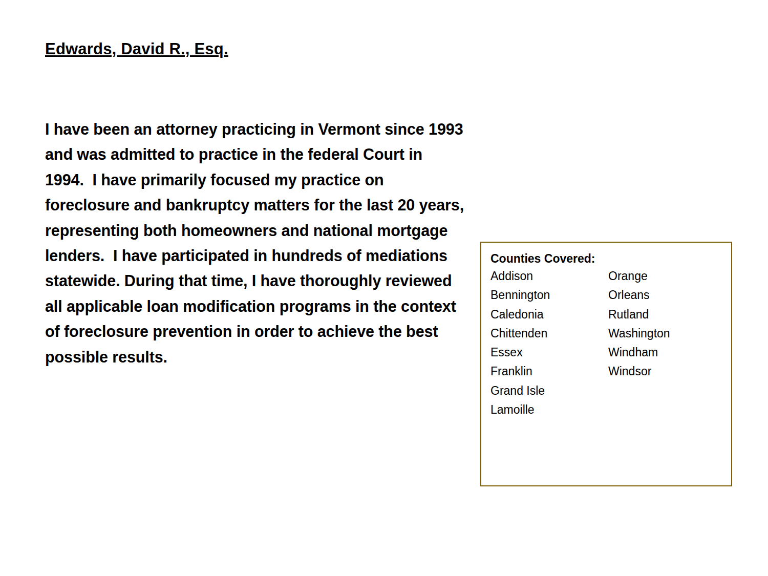Edwards, David R., Esq.
I have been an attorney practicing in Vermont since 1993 and was admitted to practice in the federal Court in 1994. I have primarily focused my practice on foreclosure and bankruptcy matters for the last 20 years, representing both homeowners and national mortgage lenders. I have participated in hundreds of mediations statewide. During that time, I have thoroughly reviewed all applicable loan modification programs in the context of foreclosure prevention in order to achieve the best possible results.
Counties Covered:
| Addison | Orange |
| Bennington | Orleans |
| Caledonia | Rutland |
| Chittenden | Washington |
| Essex | Windham |
| Franklin | Windsor |
| Grand Isle | |
| Lamoille | |